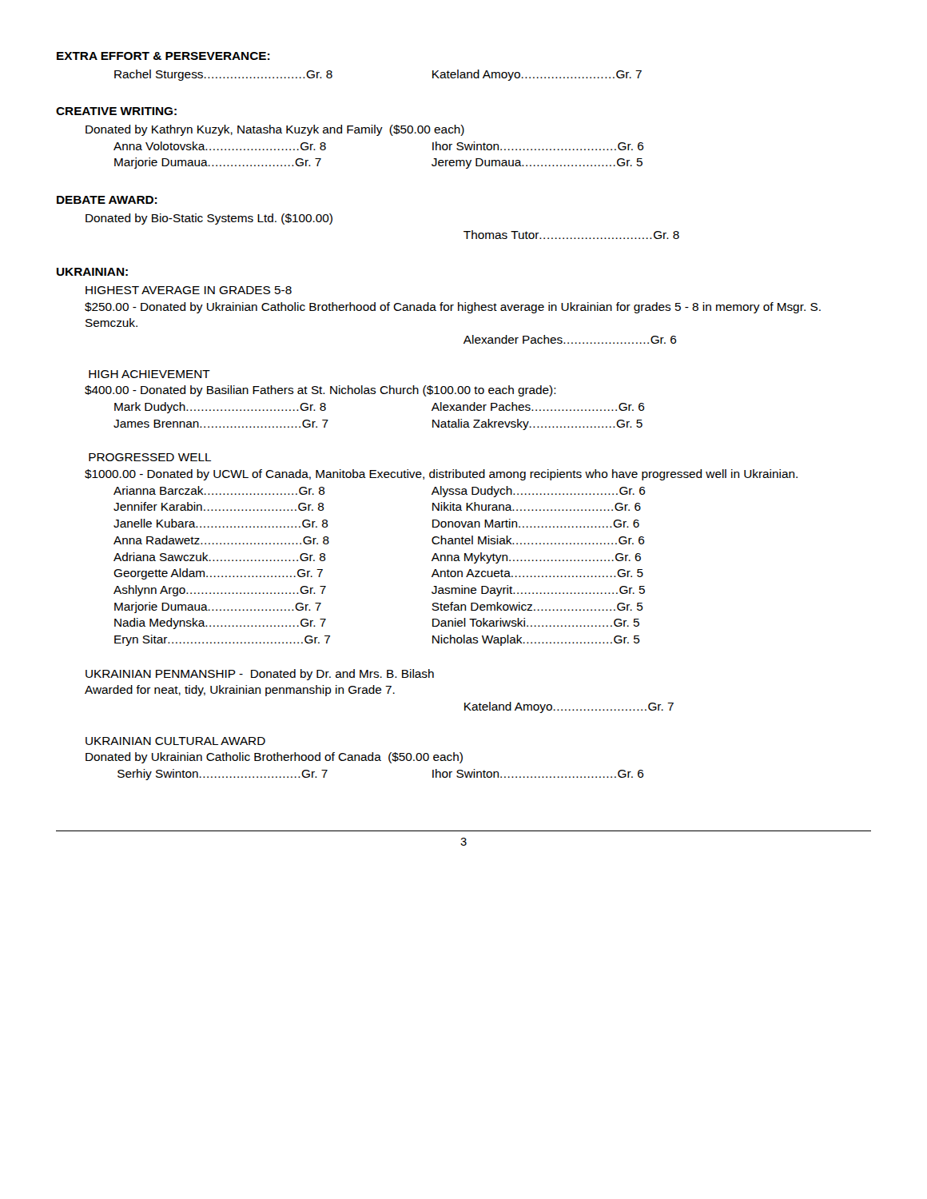EXTRA EFFORT & PERSEVERANCE:
| Rachel Sturgess ........................... Gr. 8 | Kateland Amoyo ......................... Gr. 7 |
CREATIVE WRITING:
Donated by Kathryn Kuzyk, Natasha Kuzyk and Family ($50.00 each)
| Anna Volotovska ......................... Gr. 8 | Ihor Swinton ............................... Gr. 6 |
| Marjorie Dumaua ....................... Gr. 7 | Jeremy Dumaua ......................... Gr. 5 |
DEBATE AWARD:
Donated by Bio-Static Systems Ltd. ($100.00)
| | Thomas Tutor .............................. Gr. 8 |
UKRAINIAN:
HIGHEST AVERAGE IN GRADES 5-8
$250.00 - Donated by Ukrainian Catholic Brotherhood of Canada for highest average in Ukrainian for grades 5 - 8 in memory of Msgr. S. Semczuk.
| | Alexander Paches ....................... Gr. 6 |
HIGH ACHIEVEMENT
$400.00 - Donated by Basilian Fathers at St. Nicholas Church ($100.00 to each grade):
| Mark Dudych .............................. Gr. 8 | Alexander Paches ....................... Gr. 6 |
| James Brennan ........................... Gr. 7 | Natalia Zakrevsky ....................... Gr. 5 |
PROGRESSED WELL
$1000.00 - Donated by UCWL of Canada, Manitoba Executive, distributed among recipients who have progressed well in Ukrainian.
| Arianna Barczak ......................... Gr. 8 | Alyssa Dudych ............................ Gr. 6 |
| Jennifer Karabin ......................... Gr. 8 | Nikita Khurana ........................... Gr. 6 |
| Janelle Kubara ............................ Gr. 8 | Donovan Martin ......................... Gr. 6 |
| Anna Radawetz ........................... Gr. 8 | Chantel Misiak ............................ Gr. 6 |
| Adriana Sawczuk ........................ Gr. 8 | Anna Mykytyn ............................ Gr. 6 |
| Georgette Aldam ........................ Gr. 7 | Anton Azcueta ............................ Gr. 5 |
| Ashlynn Argo .............................. Gr. 7 | Jasmine Dayrit ............................ Gr. 5 |
| Marjorie Dumaua ....................... Gr. 7 | Stefan Demkowicz ...................... Gr. 5 |
| Nadia Medynska ......................... Gr. 7 | Daniel Tokariwski ....................... Gr. 5 |
| Eryn Sitar .................................... Gr. 7 | Nicholas Waplak ........................ Gr. 5 |
UKRAINIAN PENMANSHIP - Donated by Dr. and Mrs. B. Bilash
Awarded for neat, tidy, Ukrainian penmanship in Grade 7.
| | Kateland Amoyo ......................... Gr. 7 |
UKRAINIAN CULTURAL AWARD
Donated by Ukrainian Catholic Brotherhood of Canada ($50.00 each)
| Serhiy Swinton ........................... Gr. 7 | Ihor Swinton ............................... Gr. 6 |
3